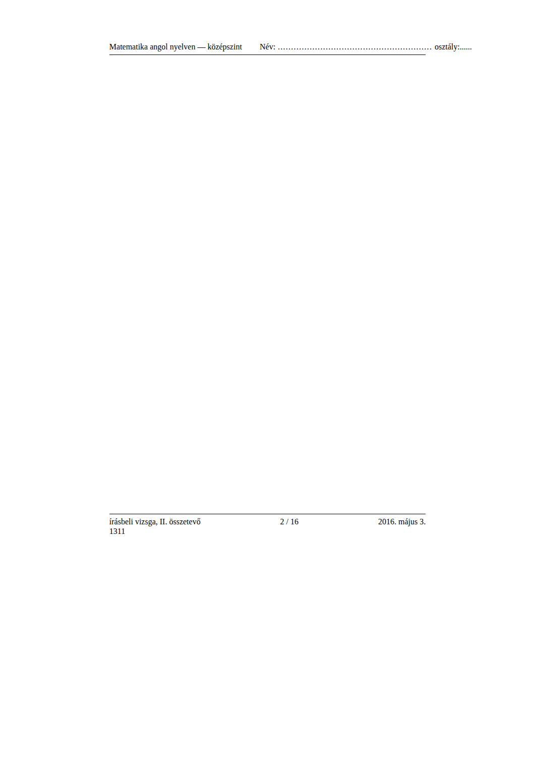Matematika angol nyelven — középszint
Név: .......................................................... osztály:......
írásbeli vizsga, II. összetevő 1311
2 / 16
2016. május 3.